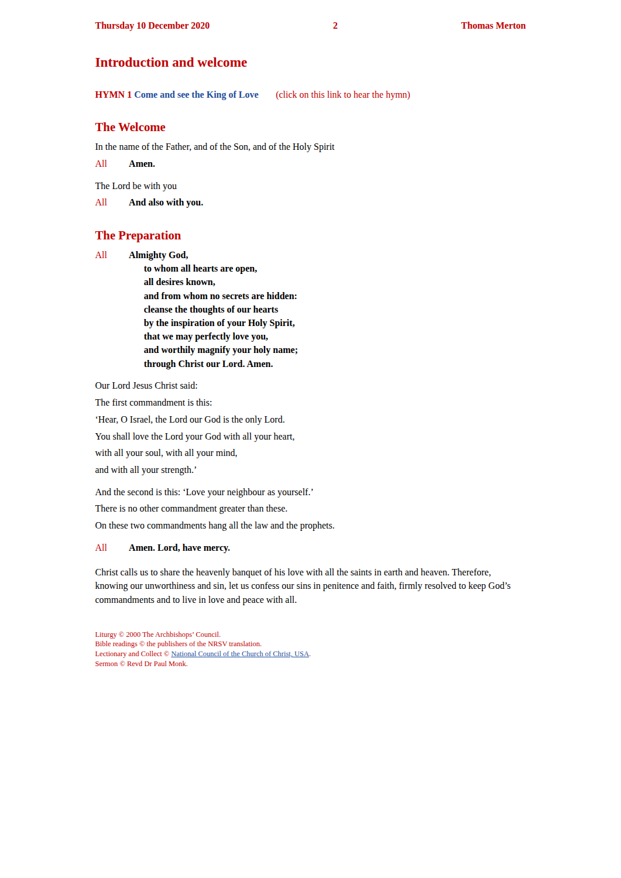Thursday 10 December 2020 2 Thomas Merton
Introduction and welcome
HYMN 1 Come and see the King of Love (click on this link to hear the hymn)
The Welcome
In the name of the Father, and of the Son, and of the Holy Spirit
All Amen.
The Lord be with you
All And also with you.
The Preparation
All
Almighty God,
to whom all hearts are open,
all desires known,
and from whom no secrets are hidden:
cleanse the thoughts of our hearts
by the inspiration of your Holy Spirit,
that we may perfectly love you,
and worthily magnify your holy name;
through Christ our Lord. Amen.
Our Lord Jesus Christ said:
The first commandment is this:
‘Hear, O Israel, the Lord our God is the only Lord.
You shall love the Lord your God with all your heart,
with all your soul, with all your mind,
and with all your strength.’
And the second is this: ‘Love your neighbour as yourself.’
There is no other commandment greater than these.
On these two commandments hang all the law and the prophets.
All Amen. Lord, have mercy.
Christ calls us to share the heavenly banquet of his love with all the saints in earth and heaven. Therefore, knowing our unworthiness and sin, let us confess our sins in penitence and faith, firmly resolved to keep God’s commandments and to live in love and peace with all.
Liturgy © 2000 The Archbishops’ Council.
Bible readings © the publishers of the NRSV translation.
Lectionary and Collect © National Council of the Church of Christ, USA.
Sermon © Revd Dr Paul Monk.